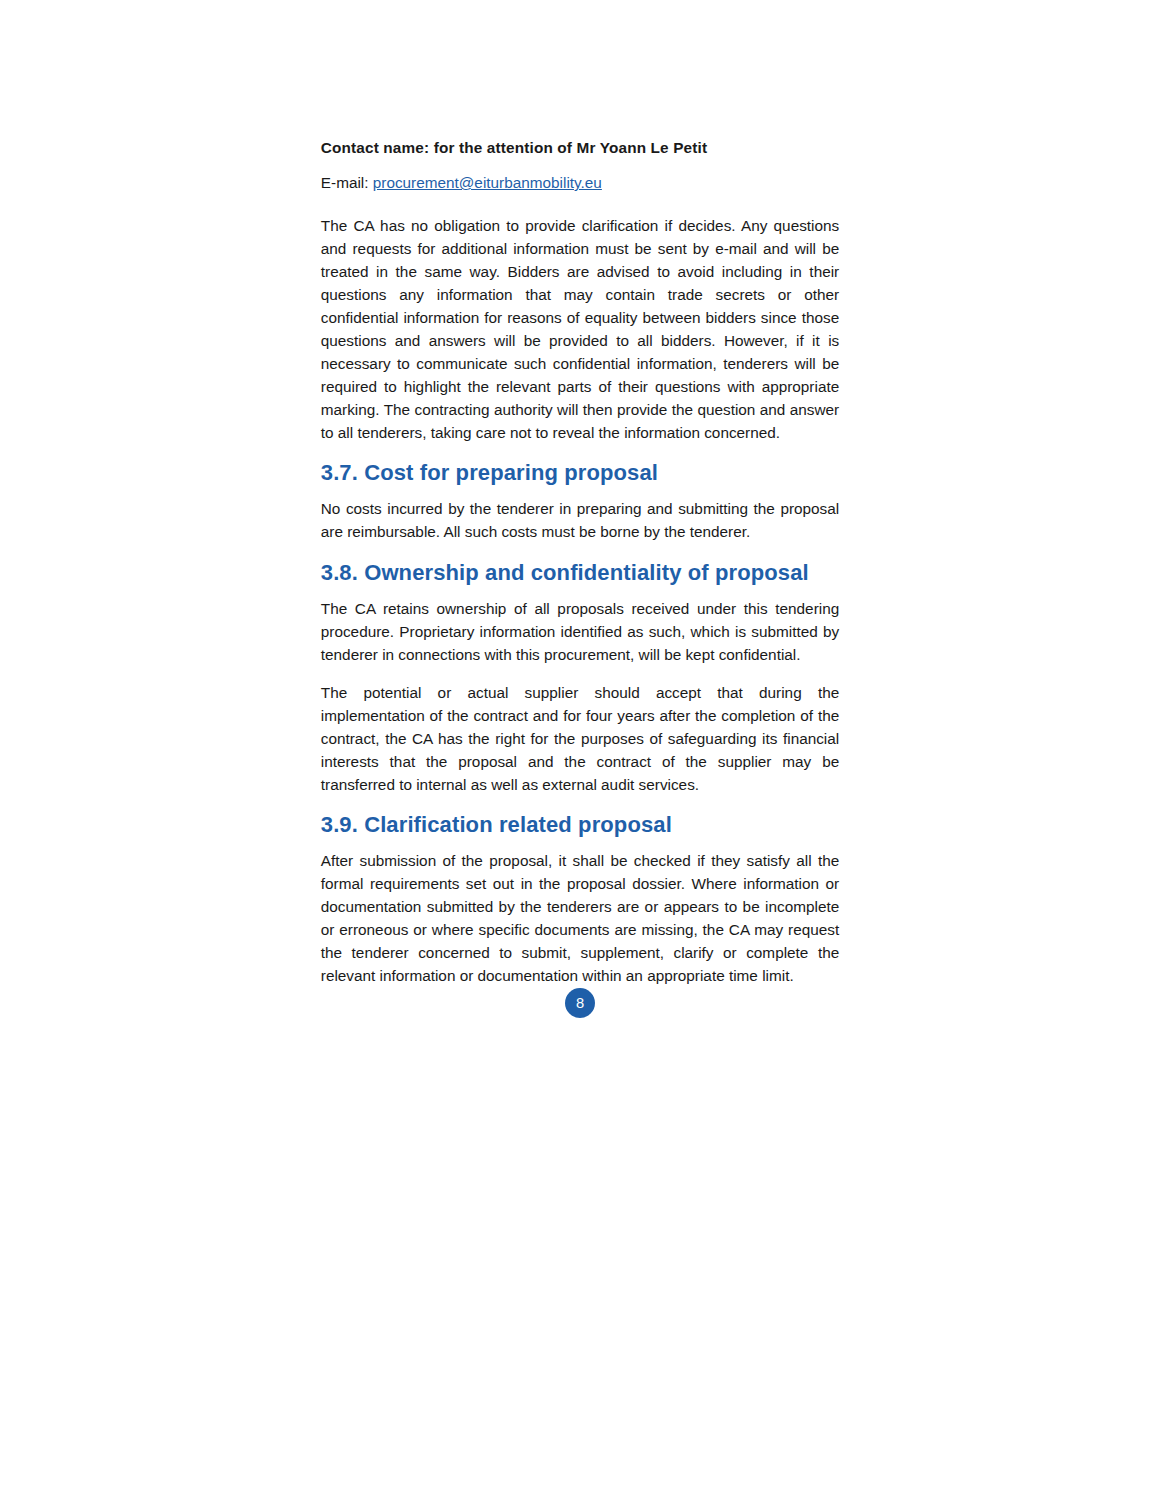Contact name: for the attention of Mr Yoann Le Petit
E-mail: procurement@eiturbanmobility.eu
The CA has no obligation to provide clarification if decides. Any questions and requests for additional information must be sent by e-mail and will be treated in the same way. Bidders are advised to avoid including in their questions any information that may contain trade secrets or other confidential information for reasons of equality between bidders since those questions and answers will be provided to all bidders. However, if it is necessary to communicate such confidential information, tenderers will be required to highlight the relevant parts of their questions with appropriate marking. The contracting authority will then provide the question and answer to all tenderers, taking care not to reveal the information concerned.
3.7. Cost for preparing proposal
No costs incurred by the tenderer in preparing and submitting the proposal are reimbursable. All such costs must be borne by the tenderer.
3.8. Ownership and confidentiality of proposal
The CA retains ownership of all proposals received under this tendering procedure. Proprietary information identified as such, which is submitted by tenderer in connections with this procurement, will be kept confidential.
The potential or actual supplier should accept that during the implementation of the contract and for four years after the completion of the contract, the CA has the right for the purposes of safeguarding its financial interests that the proposal and the contract of the supplier may be transferred to internal as well as external audit services.
3.9. Clarification related proposal
After submission of the proposal, it shall be checked if they satisfy all the formal requirements set out in the proposal dossier. Where information or documentation submitted by the tenderers are or appears to be incomplete or erroneous or where specific documents are missing, the CA may request the tenderer concerned to submit, supplement, clarify or complete the relevant information or documentation within an appropriate time limit.
8